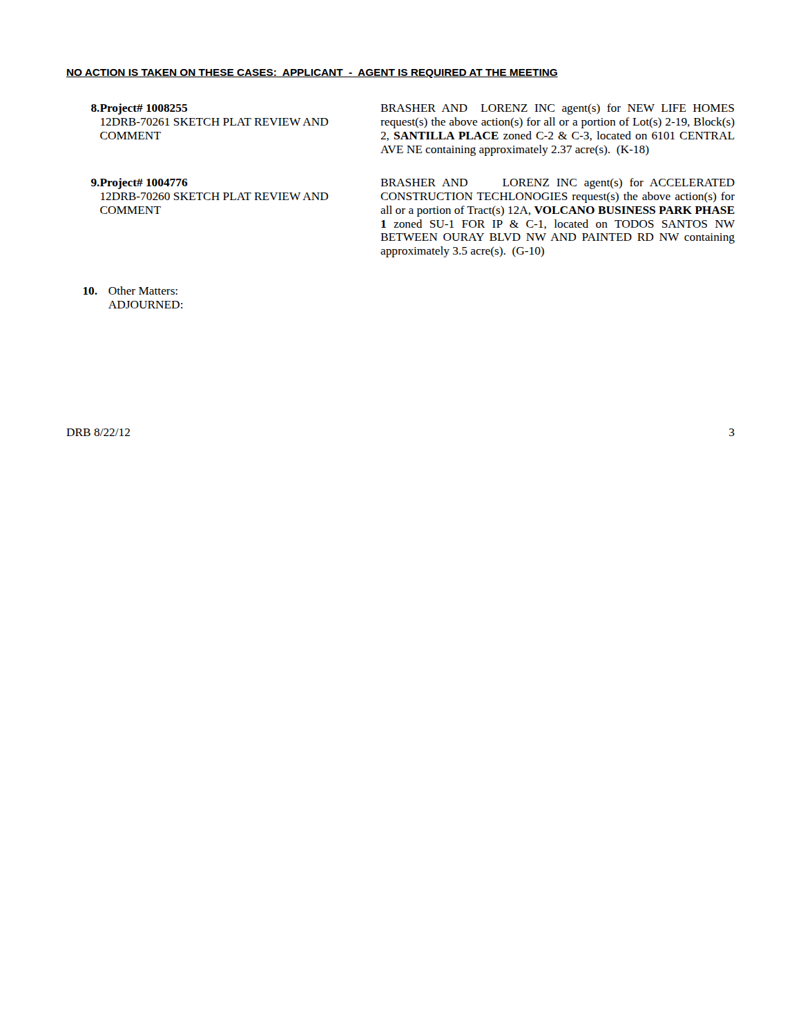NO ACTION IS TAKEN ON THESE CASES: APPLICANT - AGENT IS REQUIRED AT THE MEETING
| 8. | Project# 1008255 12DRB-70261 SKETCH PLAT REVIEW AND COMMENT | BRASHER AND LORENZ INC agent(s) for NEW LIFE HOMES request(s) the above action(s) for all or a portion of Lot(s) 2-19, Block(s) 2, SANTILLA PLACE zoned C-2 & C-3, located on 6101 CENTRAL AVE NE containing approximately 2.37 acre(s). (K-18) |
| 9. | Project# 1004776 12DRB-70260 SKETCH PLAT REVIEW AND COMMENT | BRASHER AND LORENZ INC agent(s) for ACCELERATED CONSTRUCTION TECHLONOGIES request(s) the above action(s) for all or a portion of Tract(s) 12A, VOLCANO BUSINESS PARK PHASE 1 zoned SU-1 FOR IP & C-1, located on TODOS SANTOS NW BETWEEN OURAY BLVD NW AND PAINTED RD NW containing approximately 3.5 acre(s). (G-10) |
10. Other Matters:
ADJOURNED:
DRB 8/22/12 3